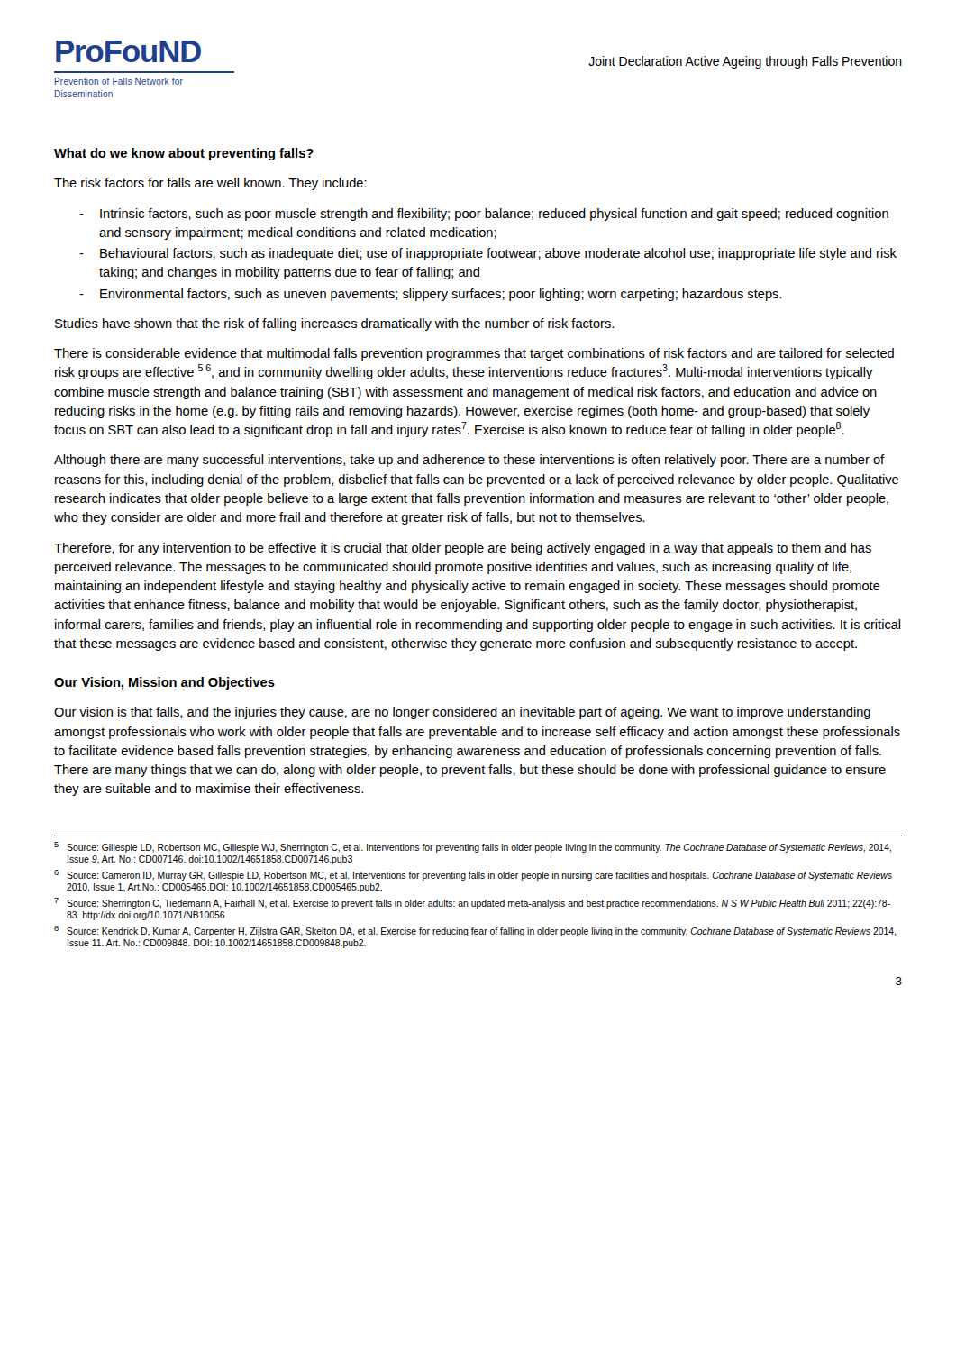Pro FouN D
Prevention of Falls Network for Dissemination
Joint Declaration Active Ageing through Falls Prevention
What do we know about preventing falls?
The risk factors for falls are well known. They include:
Intrinsic factors, such as poor muscle strength and flexibility; poor balance; reduced physical function and gait speed; reduced cognition and sensory impairment; medical conditions and related medication;
Behavioural factors, such as inadequate diet; use of inappropriate footwear; above moderate alcohol use; inappropriate life style and risk taking; and changes in mobility patterns due to fear of falling; and
Environmental factors, such as uneven pavements; slippery surfaces; poor lighting; worn carpeting; hazardous steps.
Studies have shown that the risk of falling increases dramatically with the number of risk factors.
There is considerable evidence that multimodal falls prevention programmes that target combinations of risk factors and are tailored for selected risk groups are effective 5 6, and in community dwelling older adults, these interventions reduce fractures3. Multi-modal interventions typically combine muscle strength and balance training (SBT) with assessment and management of medical risk factors, and education and advice on reducing risks in the home (e.g. by fitting rails and removing hazards). However, exercise regimes (both home- and group-based) that solely focus on SBT can also lead to a significant drop in fall and injury rates7. Exercise is also known to reduce fear of falling in older people8.
Although there are many successful interventions, take up and adherence to these interventions is often relatively poor. There are a number of reasons for this, including denial of the problem, disbelief that falls can be prevented or a lack of perceived relevance by older people. Qualitative research indicates that older people believe to a large extent that falls prevention information and measures are relevant to ‘other’ older people, who they consider are older and more frail and therefore at greater risk of falls, but not to themselves.
Therefore, for any intervention to be effective it is crucial that older people are being actively engaged in a way that appeals to them and has perceived relevance. The messages to be communicated should promote positive identities and values, such as increasing quality of life, maintaining an independent lifestyle and staying healthy and physically active to remain engaged in society. These messages should promote activities that enhance fitness, balance and mobility that would be enjoyable. Significant others, such as the family doctor, physiotherapist, informal carers, families and friends, play an influential role in recommending and supporting older people to engage in such activities. It is critical that these messages are evidence based and consistent, otherwise they generate more confusion and subsequently resistance to accept.
Our Vision, Mission and Objectives
Our vision is that falls, and the injuries they cause, are no longer considered an inevitable part of ageing. We want to improve understanding amongst professionals who work with older people that falls are preventable and to increase self efficacy and action amongst these professionals to facilitate evidence based falls prevention strategies, by enhancing awareness and education of professionals concerning prevention of falls. There are many things that we can do, along with older people, to prevent falls, but these should be done with professional guidance to ensure they are suitable and to maximise their effectiveness.
Source: Gillespie LD, Robertson MC, Gillespie WJ, Sherrington C, et al. Interventions for preventing falls in older people living in the community. The Cochrane Database of Systematic Reviews, 2014, Issue 9, Art. No.: CD007146. doi:10.1002/14651858.CD007146.pub3
Source: Cameron ID, Murray GR, Gillespie LD, Robertson MC, et al. Interventions for preventing falls in older people in nursing care facilities and hospitals. Cochrane Database of Systematic Reviews 2010, Issue 1, Art.No.: CD005465.DOI: 10.1002/14651858.CD005465.pub2.
Source: Sherrington C, Tiedemann A, Fairhall N, et al. Exercise to prevent falls in older adults: an updated meta-analysis and best practice recommendations. N S W Public Health Bull 2011; 22(4):78-83. http://dx.doi.org/10.1071/NB10056
Source: Kendrick D, Kumar A, Carpenter H, Zijlstra GAR, Skelton DA, et al. Exercise for reducing fear of falling in older people living in the community. Cochrane Database of Systematic Reviews 2014, Issue 11. Art. No.: CD009848. DOI: 10.1002/14651858.CD009848.pub2.
3